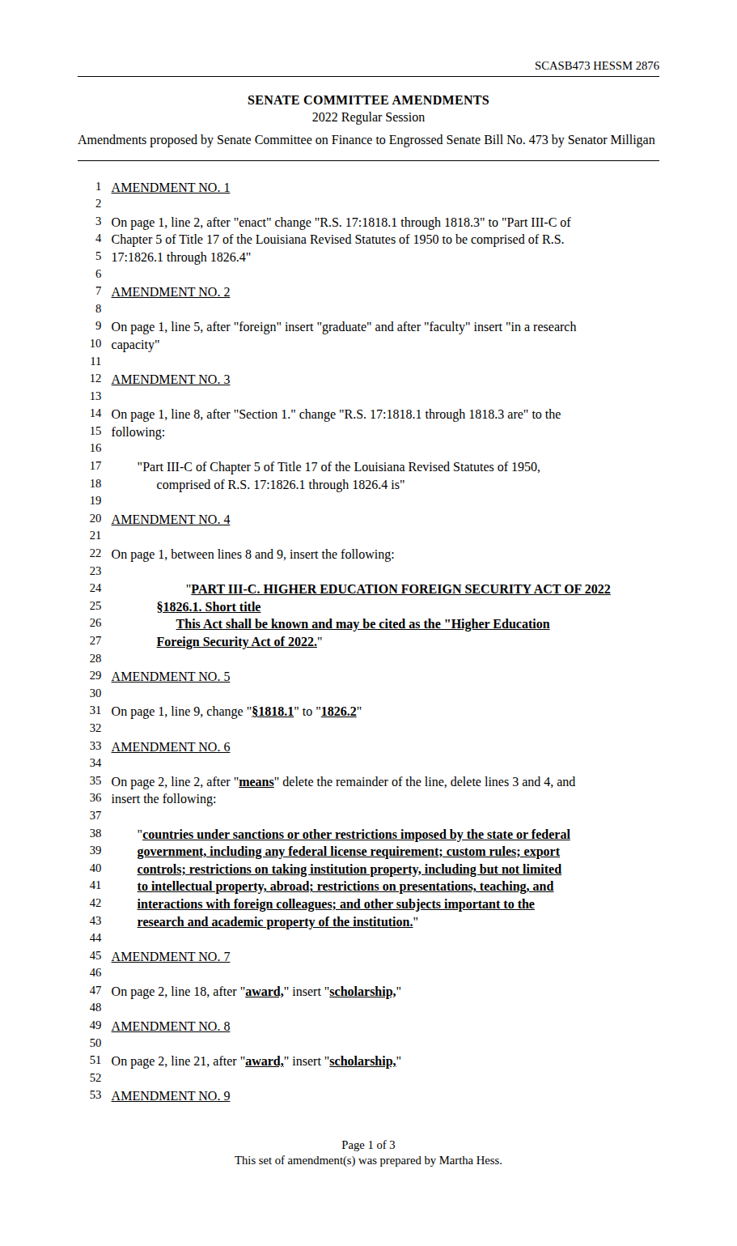SCASB473 HESSM 2876
SENATE COMMITTEE AMENDMENTS
2022 Regular Session
Amendments proposed by Senate Committee on Finance to Engrossed Senate Bill No. 473 by Senator Milligan
AMENDMENT NO. 1
On page 1, line 2, after "enact" change "R.S. 17:1818.1 through 1818.3" to "Part III-C of
Chapter 5 of Title 17 of the Louisiana Revised Statutes of 1950 to be comprised of R.S.
17:1826.1 through 1826.4"
AMENDMENT NO. 2
On page 1, line 5, after "foreign" insert "graduate" and after "faculty" insert "in a research
capacity"
AMENDMENT NO. 3
On page 1, line 8, after "Section 1." change "R.S. 17:1818.1 through 1818.3 are" to the
following:
"Part III-C of Chapter 5 of Title 17 of the Louisiana Revised Statutes of 1950,
comprised of R.S. 17:1826.1 through 1826.4 is"
AMENDMENT NO. 4
On page 1, between lines 8 and 9, insert the following:
"PART III-C. HIGHER EDUCATION FOREIGN SECURITY ACT OF 2022
§1826.1. Short title
This Act shall be known and may be cited as the "Higher Education
Foreign Security Act of 2022."
AMENDMENT NO. 5
On page 1, line 9, change "§1818.1" to "1826.2"
AMENDMENT NO. 6
On page 2, line 2, after "means" delete the remainder of the line, delete lines 3 and 4, and
insert the following:
"countries under sanctions or other restrictions imposed by the state or federal
government, including any federal license requirement; custom rules; export
controls; restrictions on taking institution property, including but not limited
to intellectual property, abroad; restrictions on presentations, teaching, and
interactions with foreign colleagues; and other subjects important to the
research and academic property of the institution."
AMENDMENT NO. 7
On page 2, line 18, after "award," insert "scholarship,"
AMENDMENT NO. 8
On page 2, line 21, after "award," insert "scholarship,"
AMENDMENT NO. 9
Page 1 of 3
This set of amendment(s) was prepared by Martha Hess.